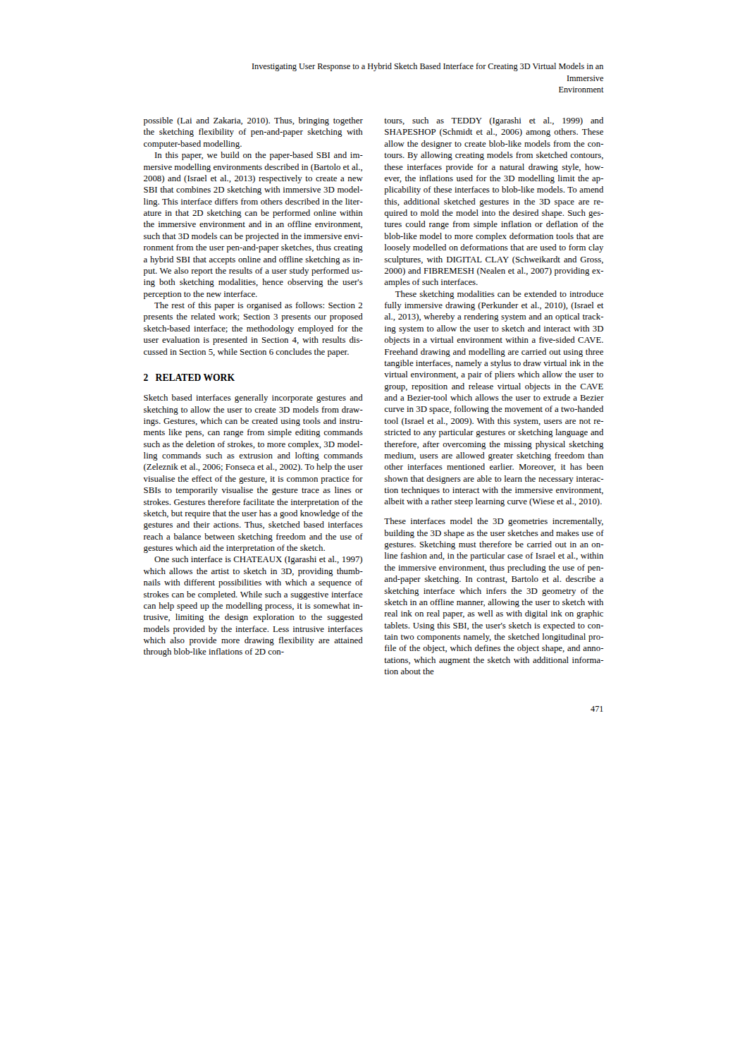Investigating User Response to a Hybrid Sketch Based Interface for Creating 3D Virtual Models in an Immersive
Environment
possible (Lai and Zakaria, 2010). Thus, bringing together the sketching flexibility of pen-and-paper sketching with computer-based modelling.
In this paper, we build on the paper-based SBI and immersive modelling environments described in (Bartolo et al., 2008) and (Israel et al., 2013) respectively to create a new SBI that combines 2D sketching with immersive 3D modelling. This interface differs from others described in the literature in that 2D sketching can be performed online within the immersive environment and in an offline environment, such that 3D models can be projected in the immersive environment from the user pen-and-paper sketches, thus creating a hybrid SBI that accepts online and offline sketching as input. We also report the results of a user study performed using both sketching modalities, hence observing the user's perception to the new interface.
The rest of this paper is organised as follows: Section 2 presents the related work; Section 3 presents our proposed sketch-based interface; the methodology employed for the user evaluation is presented in Section 4, with results discussed in Section 5, while Section 6 concludes the paper.
2 RELATED WORK
Sketch based interfaces generally incorporate gestures and sketching to allow the user to create 3D models from drawings. Gestures, which can be created using tools and instruments like pens, can range from simple editing commands such as the deletion of strokes, to more complex, 3D modelling commands such as extrusion and lofting commands (Zeleznik et al., 2006; Fonseca et al., 2002). To help the user visualise the effect of the gesture, it is common practice for SBIs to temporarily visualise the gesture trace as lines or strokes. Gestures therefore facilitate the interpretation of the sketch, but require that the user has a good knowledge of the gestures and their actions. Thus, sketched based interfaces reach a balance between sketching freedom and the use of gestures which aid the interpretation of the sketch.
One such interface is CHATEAUX (Igarashi et al., 1997) which allows the artist to sketch in 3D, providing thumbnails with different possibilities with which a sequence of strokes can be completed. While such a suggestive interface can help speed up the modelling process, it is somewhat intrusive, limiting the design exploration to the suggested models provided by the interface. Less intrusive interfaces which also provide more drawing flexibility are attained through blob-like inflations of 2D con-
tours, such as TEDDY (Igarashi et al., 1999) and SHAPESHOP (Schmidt et al., 2006) among others. These allow the designer to create blob-like models from the contours. By allowing creating models from sketched contours, these interfaces provide for a natural drawing style, however, the inflations used for the 3D modelling limit the applicability of these interfaces to blob-like models. To amend this, additional sketched gestures in the 3D space are required to mold the model into the desired shape. Such gestures could range from simple inflation or deflation of the blob-like model to more complex deformation tools that are loosely modelled on deformations that are used to form clay sculptures, with DIGITAL CLAY (Schweikardt and Gross, 2000) and FIBREMESH (Nealen et al., 2007) providing examples of such interfaces.
These sketching modalities can be extended to introduce fully immersive drawing (Perkunder et al., 2010), (Israel et al., 2013), whereby a rendering system and an optical tracking system to allow the user to sketch and interact with 3D objects in a virtual environment within a five-sided CAVE. Freehand drawing and modelling are carried out using three tangible interfaces, namely a stylus to draw virtual ink in the virtual environment, a pair of pliers which allow the user to group, reposition and release virtual objects in the CAVE and a Bezier-tool which allows the user to extrude a Bezier curve in 3D space, following the movement of a two-handed tool (Israel et al., 2009). With this system, users are not restricted to any particular gestures or sketching language and therefore, after overcoming the missing physical sketching medium, users are allowed greater sketching freedom than other interfaces mentioned earlier. Moreover, it has been shown that designers are able to learn the necessary interaction techniques to interact with the immersive environment, albeit with a rather steep learning curve (Wiese et al., 2010).
These interfaces model the 3D geometries incrementally, building the 3D shape as the user sketches and makes use of gestures. Sketching must therefore be carried out in an online fashion and, in the particular case of Israel et al., within the immersive environment, thus precluding the use of pen-and-paper sketching. In contrast, Bartolo et al. describe a sketching interface which infers the 3D geometry of the sketch in an offline manner, allowing the user to sketch with real ink on real paper, as well as with digital ink on graphic tablets. Using this SBI, the user's sketch is expected to contain two components namely, the sketched longitudinal profile of the object, which defines the object shape, and annotations, which augment the sketch with additional information about the
471